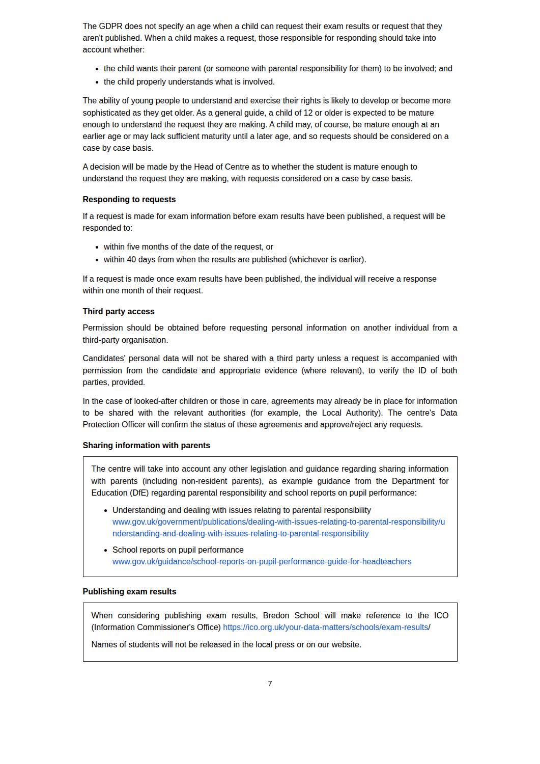The GDPR does not specify an age when a child can request their exam results or request that they aren't published. When a child makes a request, those responsible for responding should take into account whether:
the child wants their parent (or someone with parental responsibility for them) to be involved; and
the child properly understands what is involved.
The ability of young people to understand and exercise their rights is likely to develop or become more sophisticated as they get older. As a general guide, a child of 12 or older is expected to be mature enough to understand the request they are making. A child may, of course, be mature enough at an earlier age or may lack sufficient maturity until a later age, and so requests should be considered on a case by case basis.
A decision will be made by the Head of Centre as to whether the student is mature enough to understand the request they are making, with requests considered on a case by case basis.
Responding to requests
If a request is made for exam information before exam results have been published, a request will be responded to:
within five months of the date of the request, or
within 40 days from when the results are published (whichever is earlier).
If a request is made once exam results have been published, the individual will receive a response within one month of their request.
Third party access
Permission should be obtained before requesting personal information on another individual from a third-party organisation.
Candidates' personal data will not be shared with a third party unless a request is accompanied with permission from the candidate and appropriate evidence (where relevant), to verify the ID of both parties, provided.
In the case of looked-after children or those in care, agreements may already be in place for information to be shared with the relevant authorities (for example, the Local Authority). The centre's Data Protection Officer will confirm the status of these agreements and approve/reject any requests.
Sharing information with parents
The centre will take into account any other legislation and guidance regarding sharing information with parents (including non-resident parents), as example guidance from the Department for Education (DfE) regarding parental responsibility and school reports on pupil performance:
Understanding and dealing with issues relating to parental responsibility
www.gov.uk/government/publications/dealing-with-issues-relating-to-parental-responsibility/understanding-and-dealing-with-issues-relating-to-parental-responsibility
School reports on pupil performance
www.gov.uk/guidance/school-reports-on-pupil-performance-guide-for-headteachers
Publishing exam results
When considering publishing exam results, Bredon School will make reference to the ICO (Information Commissioner's Office) https://ico.org.uk/your-data-matters/schools/exam-results/
Names of students will not be released in the local press or on our website.
7